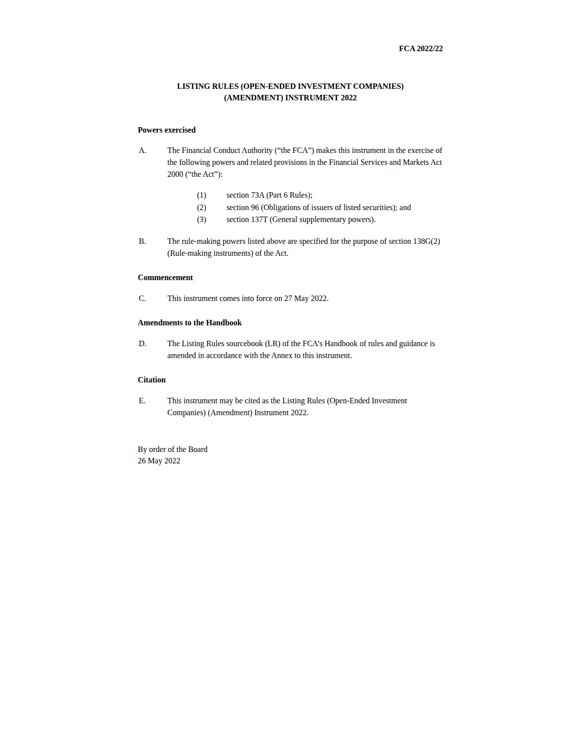FCA 2022/22
Listing Rules (Open-Ended Investment Companies) (Amendment) Instrument 2022
Powers exercised
A.
The Financial Conduct Authority (“the FCA”) makes this instrument in the exercise of the following powers and related provisions in the Financial Services and Markets Act 2000 (“the Act”):
(1)
section 73A (Part 6 Rules);
(2)
section 96 (Obligations of issuers of listed securities); and
(3)
section 137T (General supplementary powers).
B.
The rule-making powers listed above are specified for the purpose of section 138G(2) (Rule-making instruments) of the Act.
Commencement
C.
This instrument comes into force on 27 May 2022.
Amendments to the Handbook
D.
The Listing Rules sourcebook (LR) of the FCA’s Handbook of rules and guidance is amended in accordance with the Annex to this instrument.
Citation
E.
This instrument may be cited as the Listing Rules (Open-Ended Investment Companies) (Amendment) Instrument 2022.
By order of the Board
26 May 2022